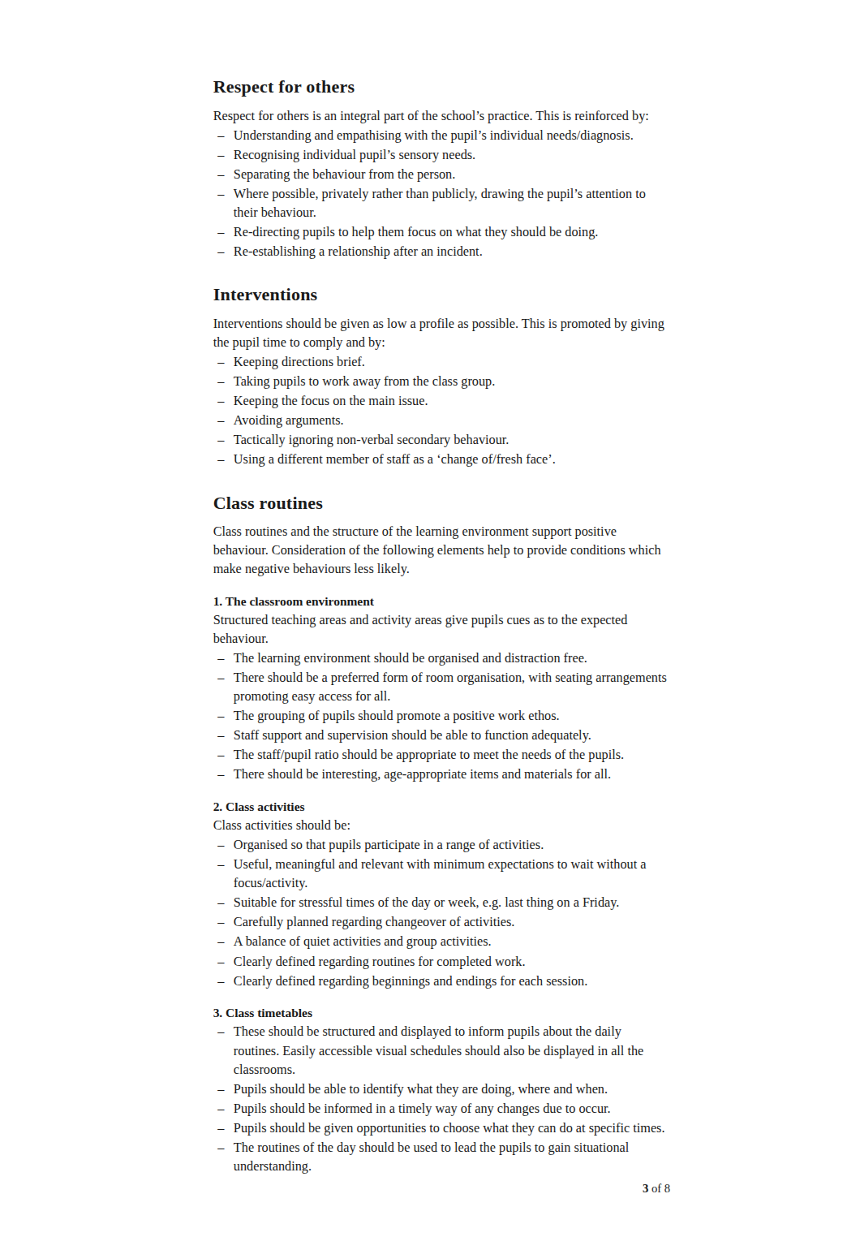Respect for others
Respect for others is an integral part of the school’s practice. This is reinforced by:
Understanding and empathising with the pupil’s individual needs/diagnosis.
Recognising individual pupil’s sensory needs.
Separating the behaviour from the person.
Where possible, privately rather than publicly, drawing the pupil’s attention to their behaviour.
Re-directing pupils to help them focus on what they should be doing.
Re-establishing a relationship after an incident.
Interventions
Interventions should be given as low a profile as possible. This is promoted by giving the pupil time to comply and by:
Keeping directions brief.
Taking pupils to work away from the class group.
Keeping the focus on the main issue.
Avoiding arguments.
Tactically ignoring non-verbal secondary behaviour.
Using a different member of staff as a ‘change of/fresh face’.
Class routines
Class routines and the structure of the learning environment support positive behaviour. Consideration of the following elements help to provide conditions which make negative behaviours less likely.
1. The classroom environment
Structured teaching areas and activity areas give pupils cues as to the expected behaviour.
The learning environment should be organised and distraction free.
There should be a preferred form of room organisation, with seating arrangements promoting easy access for all.
The grouping of pupils should promote a positive work ethos.
Staff support and supervision should be able to function adequately.
The staff/pupil ratio should be appropriate to meet the needs of the pupils.
There should be interesting, age-appropriate items and materials for all.
2. Class activities
Class activities should be:
Organised so that pupils participate in a range of activities.
Useful, meaningful and relevant with minimum expectations to wait without a focus/activity.
Suitable for stressful times of the day or week, e.g. last thing on a Friday.
Carefully planned regarding changeover of activities.
A balance of quiet activities and group activities.
Clearly defined regarding routines for completed work.
Clearly defined regarding beginnings and endings for each session.
3. Class timetables
These should be structured and displayed to inform pupils about the daily routines. Easily accessible visual schedules should also be displayed in all the classrooms.
Pupils should be able to identify what they are doing, where and when.
Pupils should be informed in a timely way of any changes due to occur.
Pupils should be given opportunities to choose what they can do at specific times.
The routines of the day should be used to lead the pupils to gain situational understanding.
3 of 8